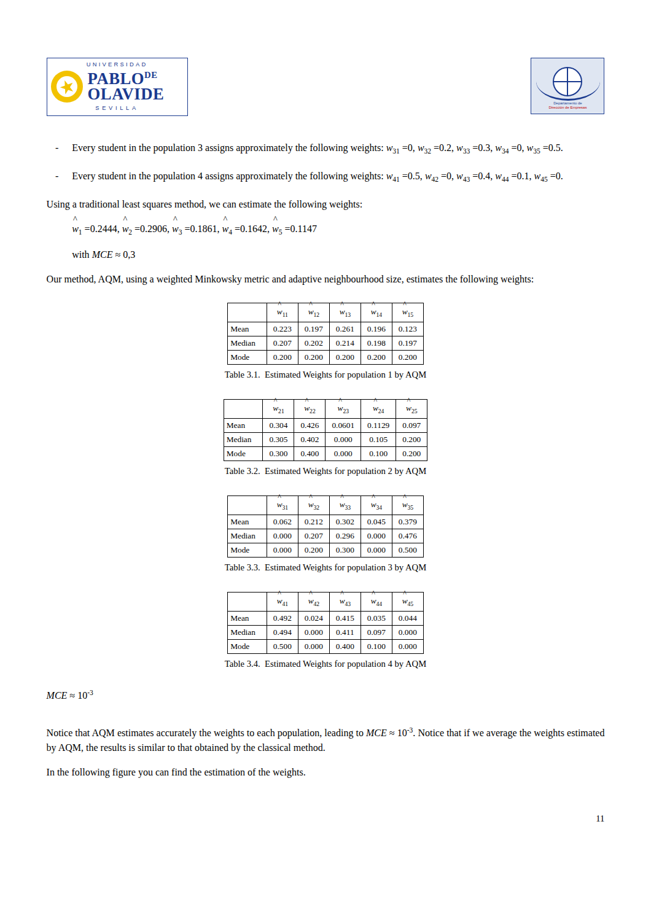UNIVERSIDAD
PABLODE
OLAVIDE
SEVILLA
Departamento de
Dirección de Empresas
Every student in the population 3 assigns approximately the following weights: w31 =0, w32 =0.2, w33 =0.3, w34 =0, w35 =0.5.
Every student in the population 4 assigns approximately the following weights: w41 =0.5, w42 =0, w43 =0.4, w44 =0.1, w45 =0.
Using a traditional least squares method, we can estimate the following weights:
w1 =0.2444, w2 =0.2906, w3 =0.1861, w4 =0.1642, w5 =0.1147
with MCE ≈ 0,3
Our method, AQM, using a weighted Minkowsky metric and adaptive neighbourhood size, estimates the following weights:
| | w 11 | w 12 | w 13 | w 14 | w 15 |
| --- | --- | --- | --- | --- | --- |
| Mean | 0.223 | 0.197 | 0.261 | 0.196 | 0.123 |
| Median | 0.207 | 0.202 | 0.214 | 0.198 | 0.197 |
| Mode | 0.200 | 0.200 | 0.200 | 0.200 | 0.200 |
Table 3.1. Estimated Weights for population 1 by AQM
| | w 21 | w 22 | w 23 | w 24 | w 25 |
| --- | --- | --- | --- | --- | --- |
| Mean | 0.304 | 0.426 | 0.0601 | 0.1129 | 0.097 |
| Median | 0.305 | 0.402 | 0.000 | 0.105 | 0.200 |
| Mode | 0.300 | 0.400 | 0.000 | 0.100 | 0.200 |
Table 3.2. Estimated Weights for population 2 by AQM
| | w 31 | w 32 | w 33 | w 34 | w 35 |
| --- | --- | --- | --- | --- | --- |
| Mean | 0.062 | 0.212 | 0.302 | 0.045 | 0.379 |
| Median | 0.000 | 0.207 | 0.296 | 0.000 | 0.476 |
| Mode | 0.000 | 0.200 | 0.300 | 0.000 | 0.500 |
Table 3.3. Estimated Weights for population 3 by AQM
| | w 41 | w 42 | w 43 | w 44 | w 45 |
| --- | --- | --- | --- | --- | --- |
| Mean | 0.492 | 0.024 | 0.415 | 0.035 | 0.044 |
| Median | 0.494 | 0.000 | 0.411 | 0.097 | 0.000 |
| Mode | 0.500 | 0.000 | 0.400 | 0.100 | 0.000 |
Table 3.4. Estimated Weights for population 4 by AQM
MCE ≈ 10-3
Notice that AQM estimates accurately the weights to each population, leading to MCE ≈ 10-3. Notice that if we average the weights estimated by AQM, the results is similar to that obtained by the classical method.
In the following figure you can find the estimation of the weights.
11